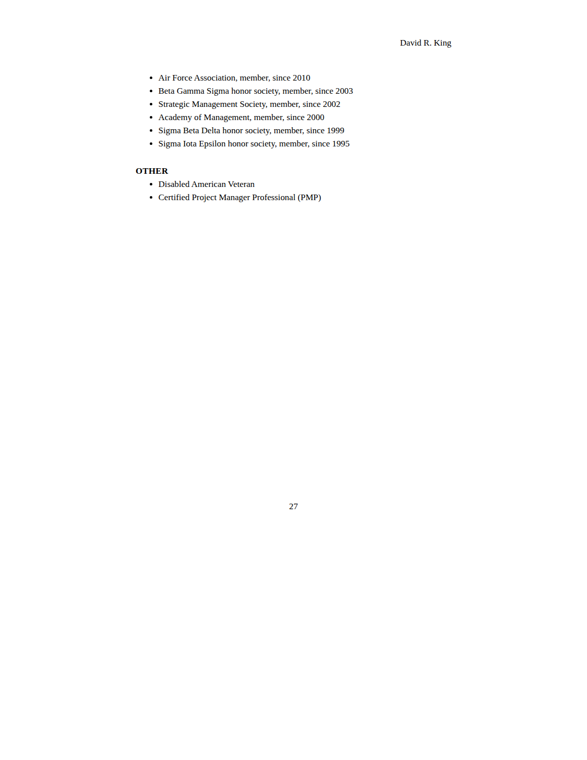David R. King
Air Force Association, member, since 2010
Beta Gamma Sigma honor society, member, since 2003
Strategic Management Society, member, since 2002
Academy of Management, member, since 2000
Sigma Beta Delta honor society, member, since 1999
Sigma Iota Epsilon honor society, member, since 1995
OTHER
Disabled American Veteran
Certified Project Manager Professional (PMP)
27